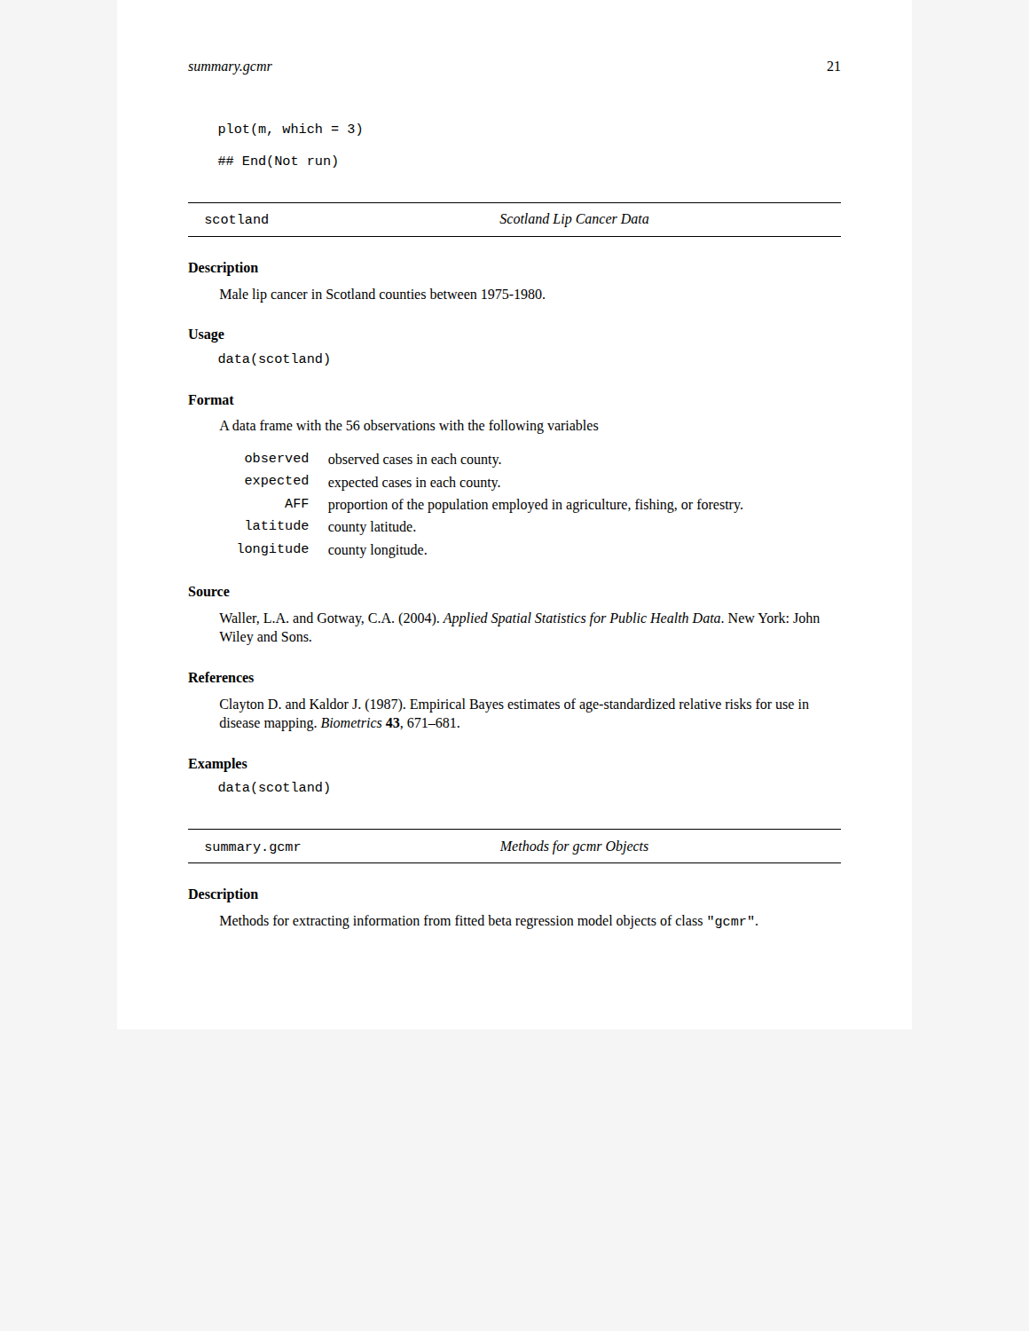summary.gcmr 21
plot(m, which = 3)
## End(Not run)
scotland Scotland Lip Cancer Data
Description
Male lip cancer in Scotland counties between 1975-1980.
Usage
data(scotland)
Format
A data frame with the 56 observations with the following variables
| observed | observed cases in each county. |
| expected | expected cases in each county. |
| AFF | proportion of the population employed in agriculture, fishing, or forestry. |
| latitude | county latitude. |
| longitude | county longitude. |
Source
Waller, L.A. and Gotway, C.A. (2004). Applied Spatial Statistics for Public Health Data. New York: John Wiley and Sons.
References
Clayton D. and Kaldor J. (1987). Empirical Bayes estimates of age-standardized relative risks for use in disease mapping. Biometrics 43, 671–681.
Examples
data(scotland)
summary.gcmr Methods for gcmr Objects
Description
Methods for extracting information from fitted beta regression model objects of class "gcmr".